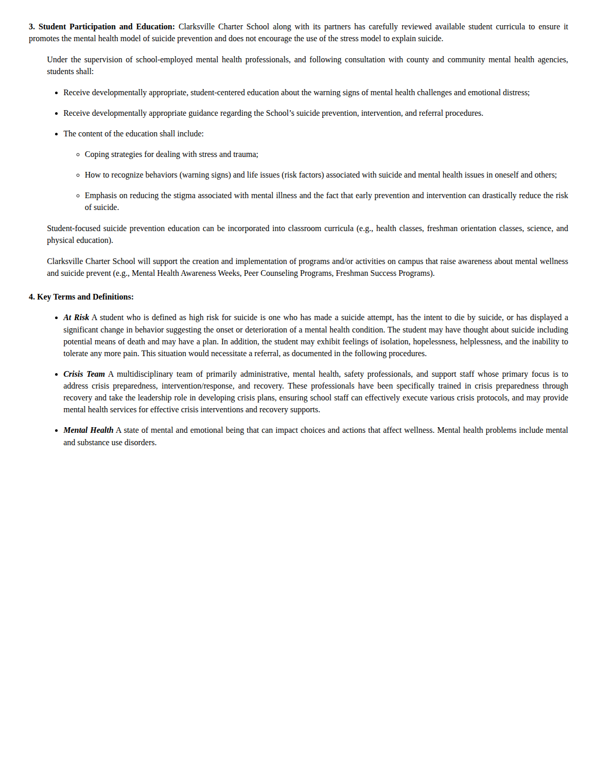3. Student Participation and Education: Clarksville Charter School along with its partners has carefully reviewed available student curricula to ensure it promotes the mental health model of suicide prevention and does not encourage the use of the stress model to explain suicide.
Under the supervision of school-employed mental health professionals, and following consultation with county and community mental health agencies, students shall:
Receive developmentally appropriate, student-centered education about the warning signs of mental health challenges and emotional distress;
Receive developmentally appropriate guidance regarding the School’s suicide prevention, intervention, and referral procedures.
The content of the education shall include:
Coping strategies for dealing with stress and trauma;
How to recognize behaviors (warning signs) and life issues (risk factors) associated with suicide and mental health issues in oneself and others;
Emphasis on reducing the stigma associated with mental illness and the fact that early prevention and intervention can drastically reduce the risk of suicide.
Student-focused suicide prevention education can be incorporated into classroom curricula (e.g., health classes, freshman orientation classes, science, and physical education).
Clarksville Charter School will support the creation and implementation of programs and/or activities on campus that raise awareness about mental wellness and suicide prevent (e.g., Mental Health Awareness Weeks, Peer Counseling Programs, Freshman Success Programs).
4. Key Terms and Definitions:
At Risk A student who is defined as high risk for suicide is one who has made a suicide attempt, has the intent to die by suicide, or has displayed a significant change in behavior suggesting the onset or deterioration of a mental health condition. The student may have thought about suicide including potential means of death and may have a plan. In addition, the student may exhibit feelings of isolation, hopelessness, helplessness, and the inability to tolerate any more pain. This situation would necessitate a referral, as documented in the following procedures.
Crisis Team A multidisciplinary team of primarily administrative, mental health, safety professionals, and support staff whose primary focus is to address crisis preparedness, intervention/response, and recovery. These professionals have been specifically trained in crisis preparedness through recovery and take the leadership role in developing crisis plans, ensuring school staff can effectively execute various crisis protocols, and may provide mental health services for effective crisis interventions and recovery supports.
Mental Health A state of mental and emotional being that can impact choices and actions that affect wellness. Mental health problems include mental and substance use disorders.